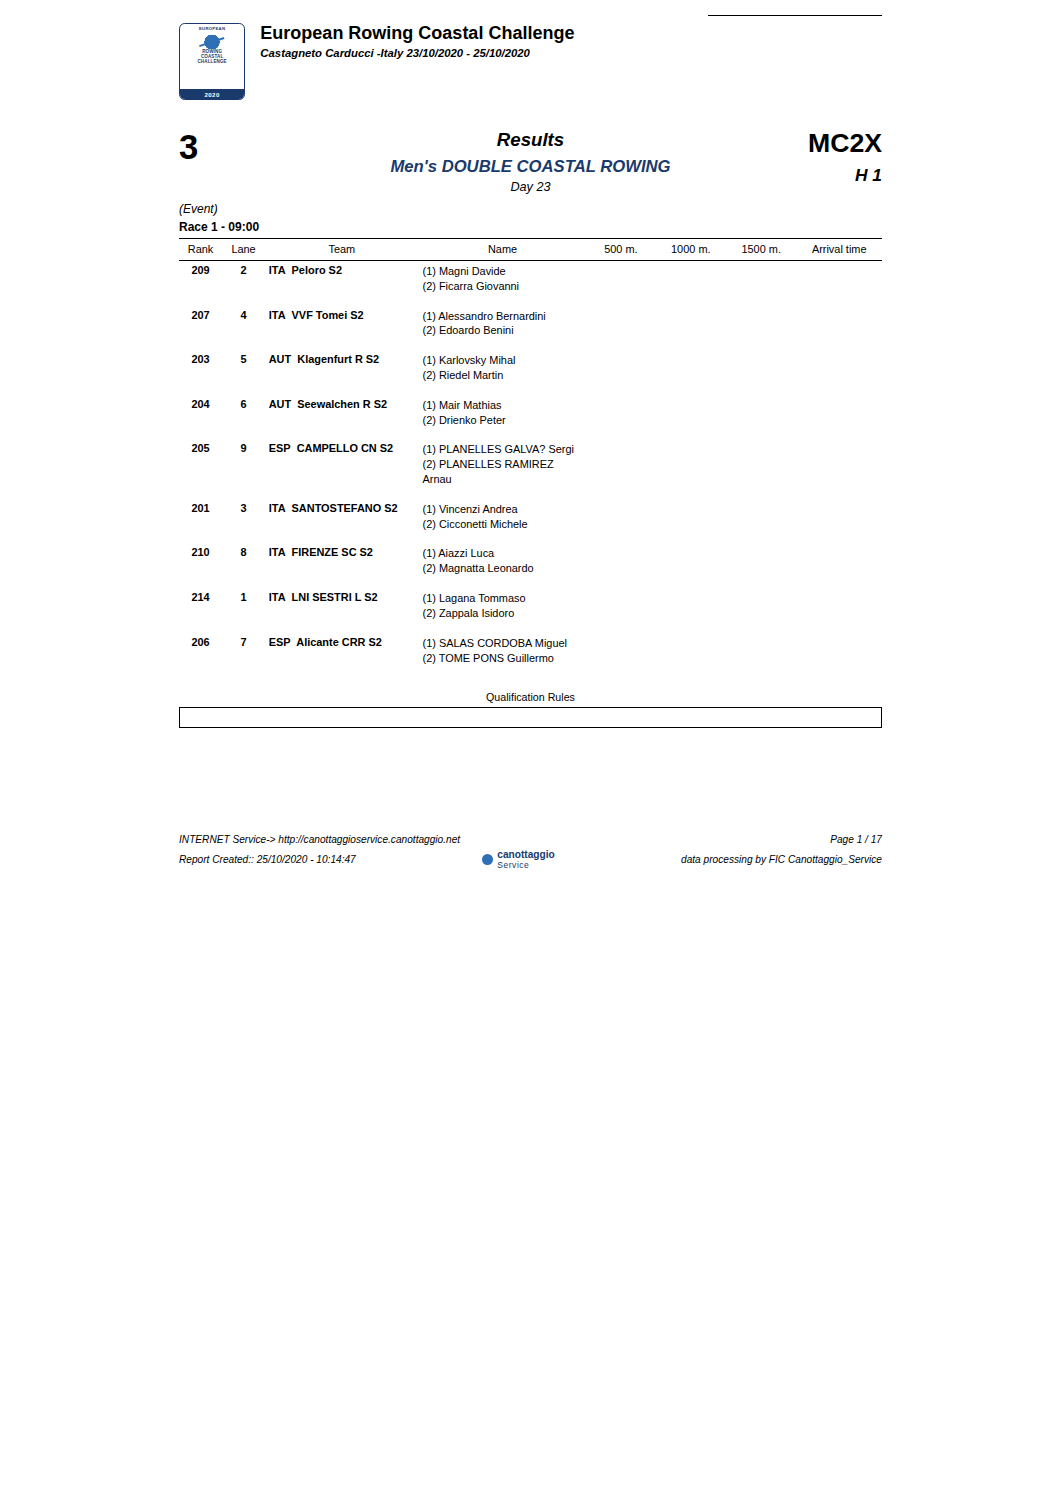EUROPEAN ROWING
COASTAL
CHALLENGE 2020
European Rowing Coastal Challenge
Castagneto Carducci -Italy 23/10/2020 - 25/10/2020
3
Results
Men's DOUBLE COASTAL ROWING
Day 23
MC2X
H 1
(Event)
Race 1 - 09:00
| Rank | Lane | Team | Name | 500 m. | 1000 m. | 1500 m. | Arrival time |
| --- | --- | --- | --- | --- | --- | --- | --- |
| 209 | 2 | ITA Peloro S2 | (1) Magni Davide (2) Ficarra Giovanni | | | | |
| 207 | 4 | ITA VVF Tomei S2 | (1) Alessandro Bernardini (2) Edoardo Benini | | | | |
| 203 | 5 | AUT Klagenfurt R S2 | (1) Karlovsky Mihal (2) Riedel Martin | | | | |
| 204 | 6 | AUT Seewalchen R S2 | (1) Mair Mathias (2) Drienko Peter | | | | |
| 205 | 9 | ESP CAMPELLO CN S2 | (1) PLANELLES GALVA? Sergi (2) PLANELLES RAMIREZ Arnau | | | | |
| 201 | 3 | ITA SANTOSTEFANO S2 | (1) Vincenzi Andrea (2) Cicconetti Michele | | | | |
| 210 | 8 | ITA FIRENZE SC S2 | (1) Aiazzi Luca (2) Magnatta Leonardo | | | | |
| 214 | 1 | ITA LNI SESTRI L S2 | (1) Lagana Tommaso (2) Zappala Isidoro | | | | |
| 206 | 7 | ESP Alicante CRR S2 | (1) SALAS CORDOBA Miguel (2) TOME PONS Guillermo | | | | |
Qualification Rules
INTERNET Service-> http://canottaggioservice.canottaggio.net
Page 1 / 17
Report Created:: 25/10/2020 - 10:14:47
canottaggio Service
data processing by FIC Canottaggio_Service